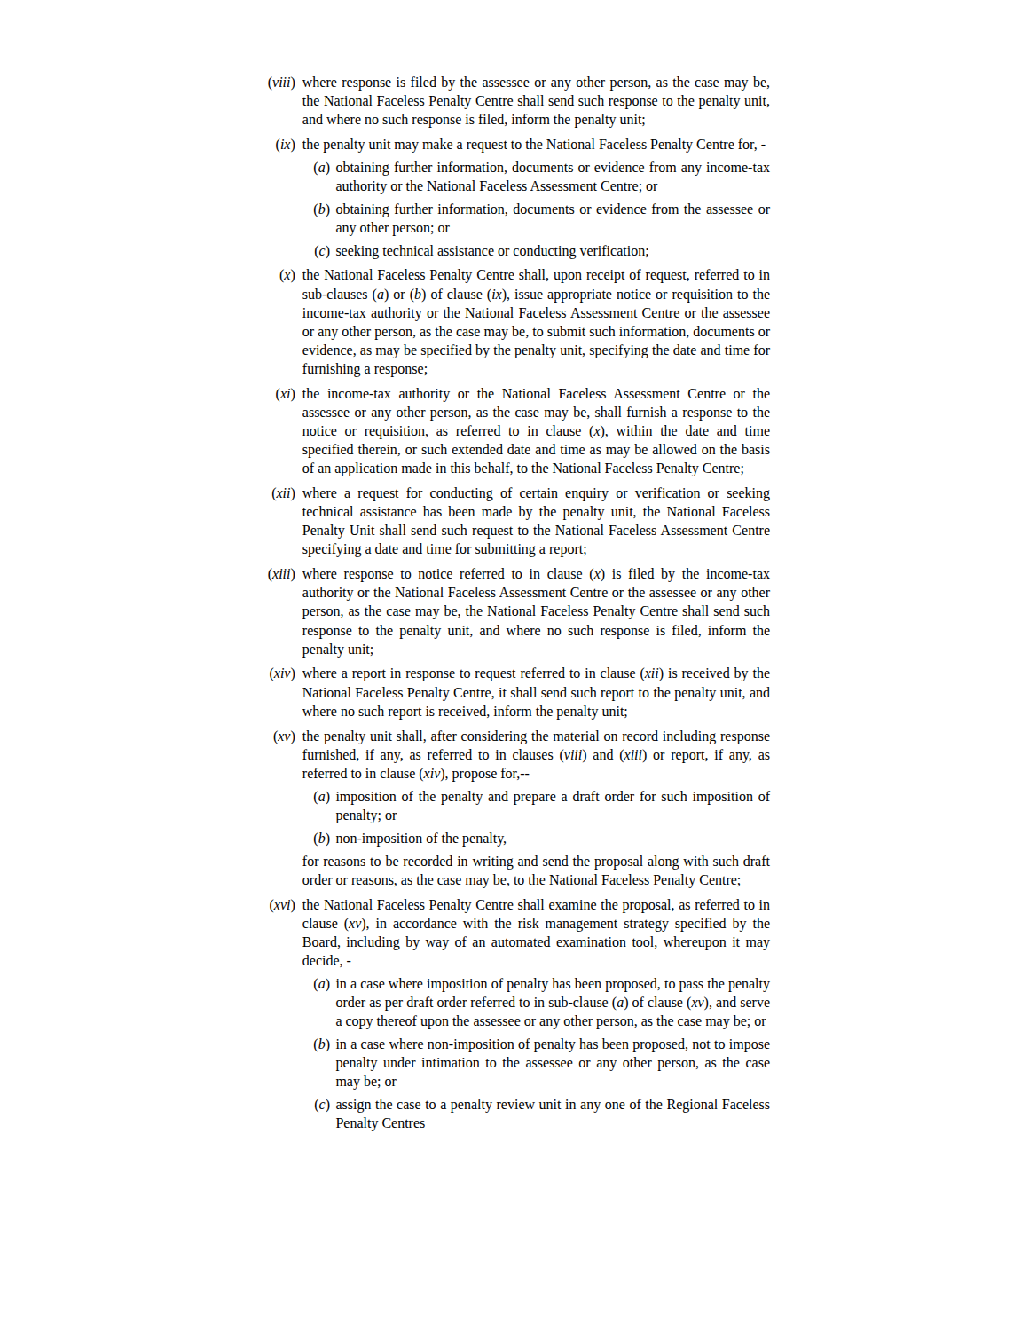(viii) where response is filed by the assessee or any other person, as the case may be, the National Faceless Penalty Centre shall send such response to the penalty unit, and where no such response is filed, inform the penalty unit;
(ix) the penalty unit may make a request to the National Faceless Penalty Centre for, -
(a) obtaining further information, documents or evidence from any income-tax authority or the National Faceless Assessment Centre; or
(b) obtaining further information, documents or evidence from the assessee or any other person; or
(c) seeking technical assistance or conducting verification;
(x) the National Faceless Penalty Centre shall, upon receipt of request, referred to in sub-clauses (a) or (b) of clause (ix), issue appropriate notice or requisition to the income-tax authority or the National Faceless Assessment Centre or the assessee or any other person, as the case may be, to submit such information, documents or evidence, as may be specified by the penalty unit, specifying the date and time for furnishing a response;
(xi) the income-tax authority or the National Faceless Assessment Centre or the assessee or any other person, as the case may be, shall furnish a response to the notice or requisition, as referred to in clause (x), within the date and time specified therein, or such extended date and time as may be allowed on the basis of an application made in this behalf, to the National Faceless Penalty Centre;
(xii) where a request for conducting of certain enquiry or verification or seeking technical assistance has been made by the penalty unit, the National Faceless Penalty Unit shall send such request to the National Faceless Assessment Centre specifying a date and time for submitting a report;
(xiii) where response to notice referred to in clause (x) is filed by the income-tax authority or the National Faceless Assessment Centre or the assessee or any other person, as the case may be, the National Faceless Penalty Centre shall send such response to the penalty unit, and where no such response is filed, inform the penalty unit;
(xiv) where a report in response to request referred to in clause (xii) is received by the National Faceless Penalty Centre, it shall send such report to the penalty unit, and where no such report is received, inform the penalty unit;
(xv) the penalty unit shall, after considering the material on record including response furnished, if any, as referred to in clauses (viii) and (xiii) or report, if any, as referred to in clause (xiv), propose for,--
(a) imposition of the penalty and prepare a draft order for such imposition of penalty; or
(b) non-imposition of the penalty,
for reasons to be recorded in writing and send the proposal along with such draft order or reasons, as the case may be, to the National Faceless Penalty Centre;
(xvi) the National Faceless Penalty Centre shall examine the proposal, as referred to in clause (xv), in accordance with the risk management strategy specified by the Board, including by way of an automated examination tool, whereupon it may decide, -
(a) in a case where imposition of penalty has been proposed, to pass the penalty order as per draft order referred to in sub-clause (a) of clause (xv), and serve a copy thereof upon the assessee or any other person, as the case may be; or
(b) in a case where non-imposition of penalty has been proposed, not to impose penalty under intimation to the assessee or any other person, as the case may be; or
(c) assign the case to a penalty review unit in any one of the Regional Faceless Penalty Centres